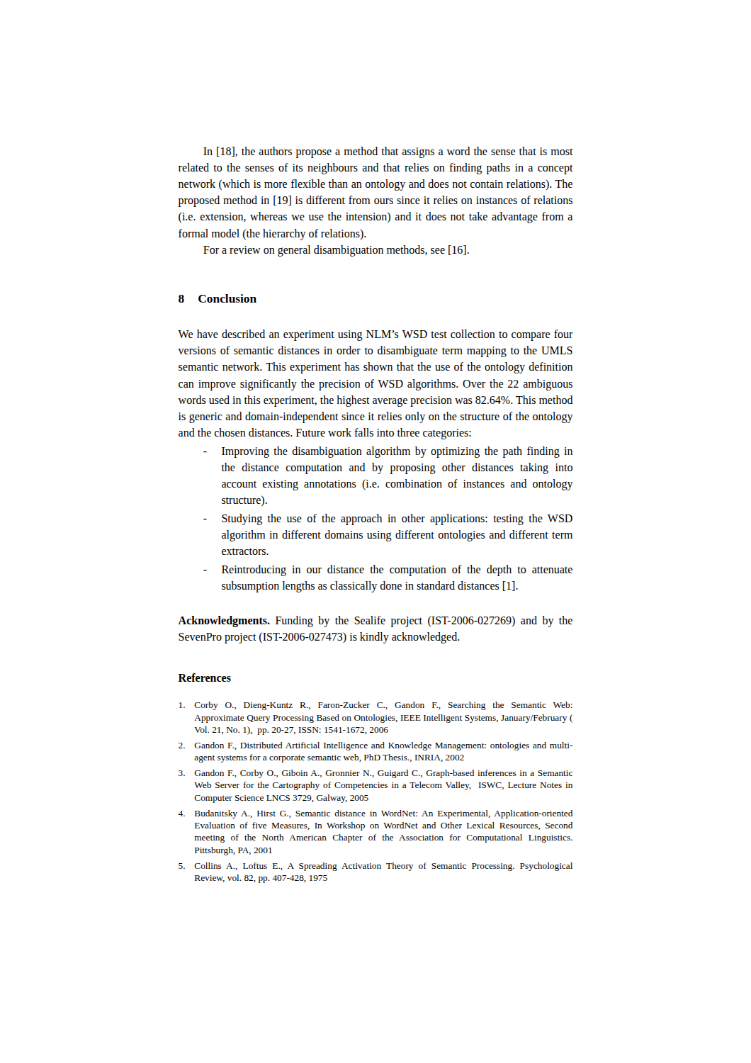In [18], the authors propose a method that assigns a word the sense that is most related to the senses of its neighbours and that relies on finding paths in a concept network (which is more flexible than an ontology and does not contain relations). The proposed method in [19] is different from ours since it relies on instances of relations (i.e. extension, whereas we use the intension) and it does not take advantage from a formal model (the hierarchy of relations).
For a review on general disambiguation methods, see [16].
8 Conclusion
We have described an experiment using NLM’s WSD test collection to compare four versions of semantic distances in order to disambiguate term mapping to the UMLS semantic network. This experiment has shown that the use of the ontology definition can improve significantly the precision of WSD algorithms. Over the 22 ambiguous words used in this experiment, the highest average precision was 82.64%. This method is generic and domain-independent since it relies only on the structure of the ontology and the chosen distances. Future work falls into three categories:
Improving the disambiguation algorithm by optimizing the path finding in the distance computation and by proposing other distances taking into account existing annotations (i.e. combination of instances and ontology structure).
Studying the use of the approach in other applications: testing the WSD algorithm in different domains using different ontologies and different term extractors.
Reintroducing in our distance the computation of the depth to attenuate subsumption lengths as classically done in standard distances [1].
Acknowledgments. Funding by the Sealife project (IST-2006-027269) and by the SevenPro project (IST-2006-027473) is kindly acknowledged.
References
Corby O., Dieng-Kuntz R., Faron-Zucker C., Gandon F., Searching the Semantic Web: Approximate Query Processing Based on Ontologies, IEEE Intelligent Systems, January/February ( Vol. 21, No. 1), pp. 20-27, ISSN: 1541-1672, 2006
Gandon F., Distributed Artificial Intelligence and Knowledge Management: ontologies and multi-agent systems for a corporate semantic web, PhD Thesis., INRIA, 2002
Gandon F., Corby O., Giboin A., Gronnier N., Guigard C., Graph-based inferences in a Semantic Web Server for the Cartography of Competencies in a Telecom Valley, ISWC, Lecture Notes in Computer Science LNCS 3729, Galway, 2005
Budanitsky A., Hirst G., Semantic distance in WordNet: An Experimental, Application-oriented Evaluation of five Measures, In Workshop on WordNet and Other Lexical Resources, Second meeting of the North American Chapter of the Association for Computational Linguistics. Pittsburgh, PA, 2001
Collins A., Loftus E., A Spreading Activation Theory of Semantic Processing. Psychological Review, vol. 82, pp. 407-428, 1975